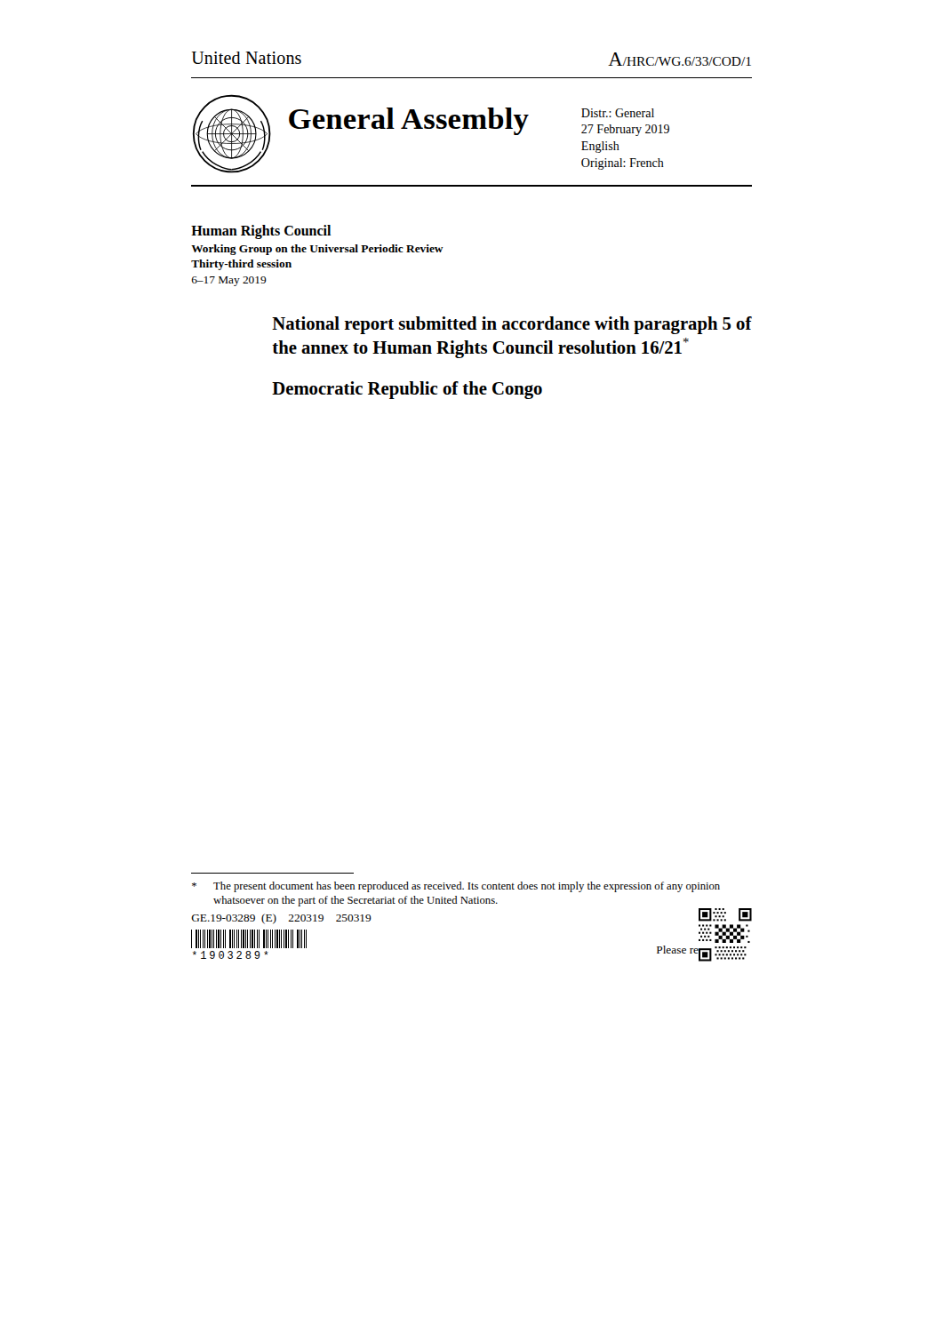United Nations
A/HRC/WG.6/33/COD/1
General Assembly
Distr.: General
27 February 2019
English
Original: French
Human Rights Council
Working Group on the Universal Periodic Review
Thirty-third session
6–17 May 2019
National report submitted in accordance with paragraph 5 of the annex to Human Rights Council resolution 16/21*
Democratic Republic of the Congo
*
The present document has been reproduced as received. Its content does not imply the expression of any opinion whatsoever on the part of the Secretariat of the United Nations.
GE.19-03289 (E) 220319 250319
* 1 9 0 3 2 8 9 *
Please recycle